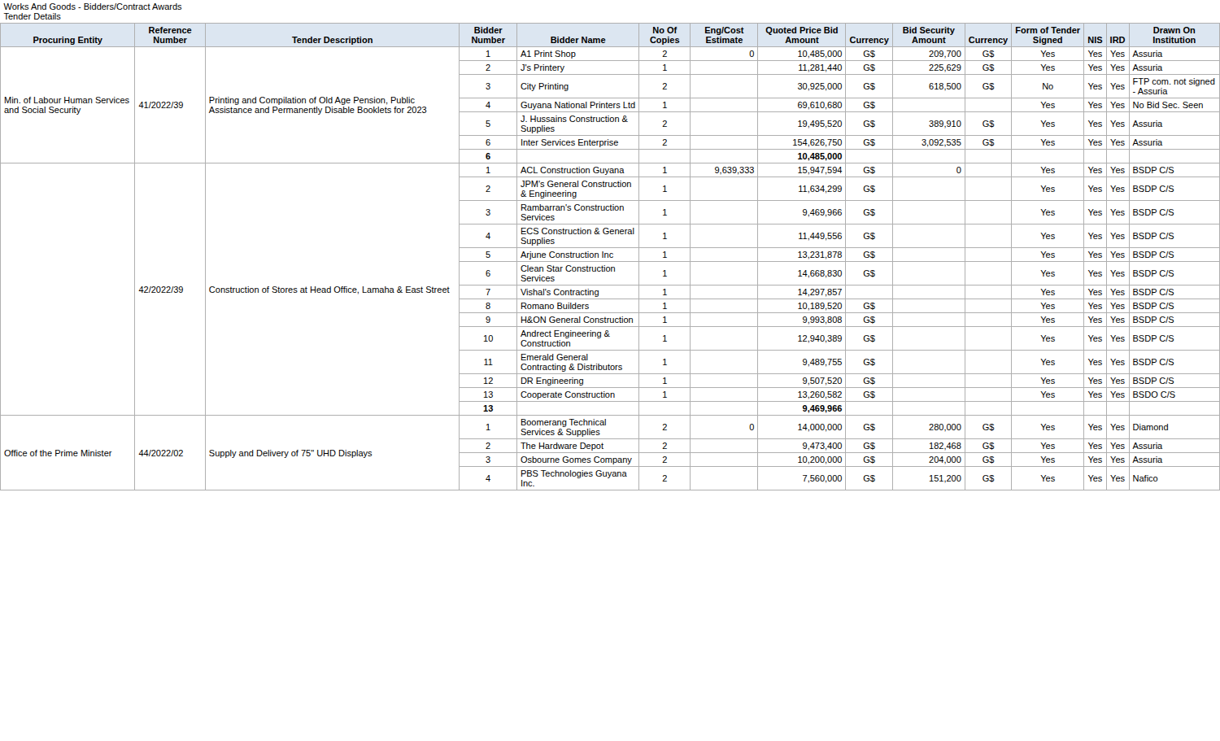| Works And Goods - Bidders/Contract Awards Tender Details | |
| --- | --- |
| Procuring Entity | Reference Number | Tender Description | Bidder Number | Bidder Name | No Of Copies | Eng/Cost Estimate | Quoted Price Bid Amount | Currency | Bid Security Amount | Currency | Form of Tender Signed | NIS | IRD | Drawn On Institution |
| Min. of Labour Human Services and Social Security | 41/2022/39 | Printing and Compilation of Old Age Pension, Public Assistance and Permanently Disable Booklets for 2023 | 1 | A1 Print Shop | 2 | 0 | 10,485,000 | G$ | 209,700 | G$ | Yes | Yes | Yes | Assuria |
| 2 | J's Printery | 1 | | 11,281,440 | G$ | 225,629 | G$ | Yes | Yes | Yes | Assuria |
| 3 | City Printing | 2 | | 30,925,000 | G$ | 618,500 | G$ | No | Yes | Yes | FTP com. not signed - Assuria |
| 4 | Guyana National Printers Ltd | 1 | | 69,610,680 | G$ | | | Yes | Yes | Yes | No Bid Sec. Seen |
| 5 | J. Hussains Construction & Supplies | 2 | | 19,495,520 | G$ | 389,910 | G$ | Yes | Yes | Yes | Assuria |
| 6 | Inter Services Enterprise | 2 | | 154,626,750 | G$ | 3,092,535 | G$ | Yes | Yes | Yes | Assuria |
| 6 | | | | 10,485,000 | | | | | | | |
| | 42/2022/39 | Construction of Stores at Head Office, Lamaha & East Street | 1 | ACL Construction Guyana | 1 | 9,639,333 | 15,947,594 | G$ | 0 | | Yes | Yes | Yes | BSDP C/S |
| 2 | JPM's General Construction & Engineering | 1 | | 11,634,299 | G$ | | | Yes | Yes | Yes | BSDP C/S |
| 3 | Rambarran's Construction Services | 1 | | 9,469,966 | G$ | | | Yes | Yes | Yes | BSDP C/S |
| 4 | ECS Construction & General Supplies | 1 | | 11,449,556 | G$ | | | Yes | Yes | Yes | BSDP C/S |
| 5 | Arjune Construction Inc | 1 | | 13,231,878 | G$ | | | Yes | Yes | Yes | BSDP C/S |
| 6 | Clean Star Construction Services | 1 | | 14,668,830 | G$ | | | Yes | Yes | Yes | BSDP C/S |
| 7 | Vishal's Contracting | 1 | | 14,297,857 | | | | Yes | Yes | Yes | BSDP C/S |
| 8 | Romano Builders | 1 | | 10,189,520 | G$ | | | Yes | Yes | Yes | BSDP C/S |
| 9 | H&ON General Construction | 1 | | 9,993,808 | G$ | | | Yes | Yes | Yes | BSDP C/S |
| 10 | Andrect Engineering & Construction | 1 | | 12,940,389 | G$ | | | Yes | Yes | Yes | BSDP C/S |
| 11 | Emerald General Contracting & Distributors | 1 | | 9,489,755 | G$ | | | Yes | Yes | Yes | BSDP C/S |
| 12 | DR Engineering | 1 | | 9,507,520 | G$ | | | Yes | Yes | Yes | BSDP C/S |
| 13 | Cooperate Construction | 1 | | 13,260,582 | G$ | | | Yes | Yes | Yes | BSDO C/S |
| 13 | | | | 9,469,966 | | | | | | | |
| Office of the Prime Minister | 44/2022/02 | Supply and Delivery of 75" UHD Displays | 1 | Boomerang Technical Services & Supplies | 2 | 0 | 14,000,000 | G$ | 280,000 | G$ | Yes | Yes | Yes | Diamond |
| 2 | The Hardware Depot | 2 | | 9,473,400 | G$ | 182,468 | G$ | Yes | Yes | Yes | Assuria |
| 3 | Osbourne Gomes Company | 2 | | 10,200,000 | G$ | 204,000 | G$ | Yes | Yes | Yes | Assuria |
| 4 | PBS Technologies Guyana Inc. | 2 | | 7,560,000 | G$ | 151,200 | G$ | Yes | Yes | Yes | Nafico |